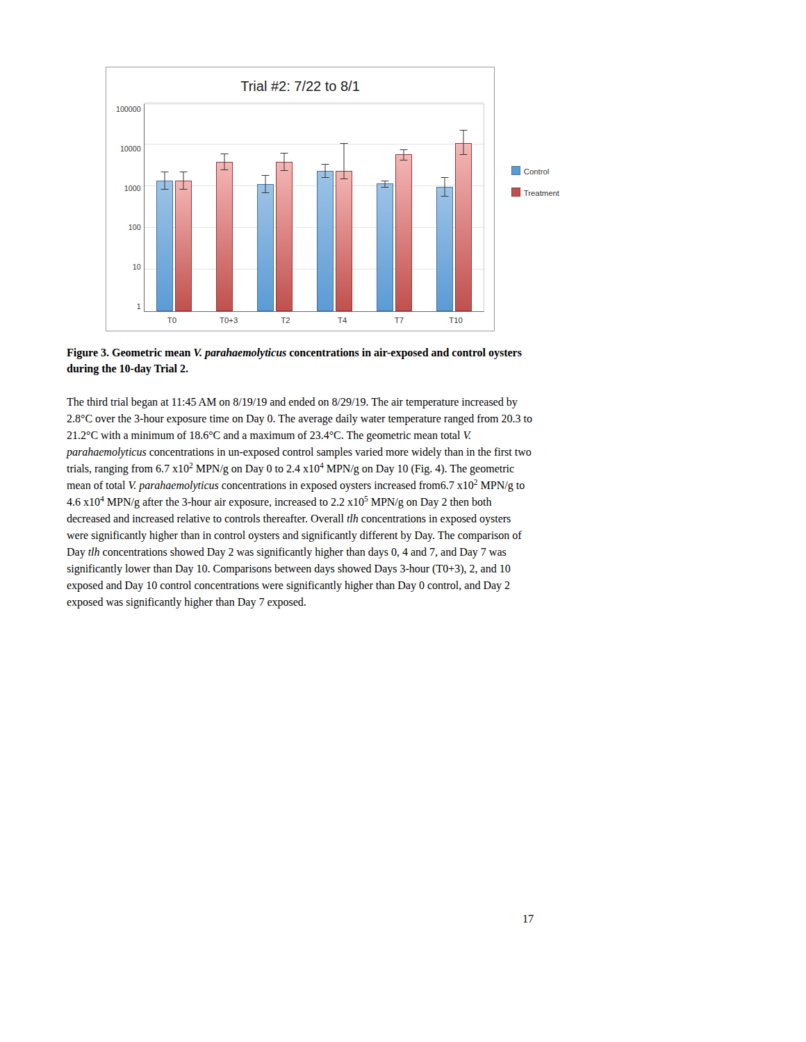Trial #2: 7/22 to 8/1
100000
10000
1000
100
10
1
T0 T0+3 T2 T4 T7 T10
Control
Treatment
Figure 3. Geometric mean V. parahaemolyticus concentrations in air-exposed and control oysters during the 10-day Trial 2.
The third trial began at 11:45 AM on 8/19/19 and ended on 8/29/19. The air temperature increased by 2.8°C over the 3-hour exposure time on Day 0. The average daily water temperature ranged from 20.3 to 21.2°C with a minimum of 18.6°C and a maximum of 23.4°C. The geometric mean total V. parahaemolyticus concentrations in un-exposed control samples varied more widely than in the first two trials, ranging from 6.7 x102 MPN/g on Day 0 to 2.4 x104 MPN/g on Day 10 (Fig. 4). The geometric mean of total V. parahaemolyticus concentrations in exposed oysters increased from6.7 x102 MPN/g to 4.6 x104 MPN/g after the 3-hour air exposure, increased to 2.2 x105 MPN/g on Day 2 then both decreased and increased relative to controls thereafter. Overall tlh concentrations in exposed oysters were significantly higher than in control oysters and significantly different by Day. The comparison of Day tlh concentrations showed Day 2 was significantly higher than days 0, 4 and 7, and Day 7 was significantly lower than Day 10. Comparisons between days showed Days 3-hour (T0+3), 2, and 10 exposed and Day 10 control concentrations were significantly higher than Day 0 control, and Day 2 exposed was significantly higher than Day 7 exposed.
17